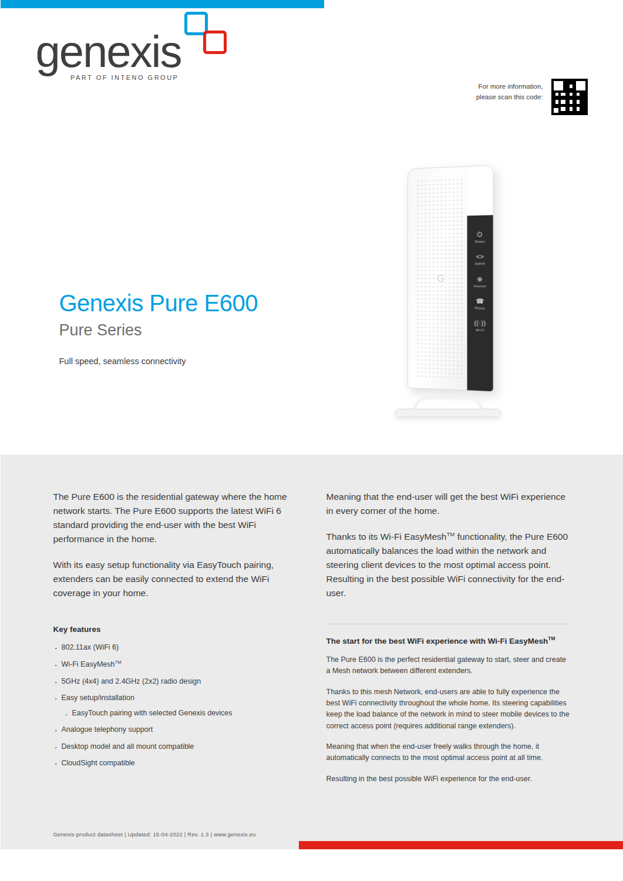genexis
PART OF INTENO GROUP
For more information,
please scan this code:
⏻Power
<>Uplink
⊕Internet
☎Phone
((·)) Wi-Fi
G
Genexis Pure E600
Pure Series
Full speed, seamless connectivity
The Pure E600 is the residential gateway where the home network starts. The Pure E600 supports the latest WiFi 6 standard providing the end-user with the best WiFi performance in the home.
With its easy setup functionality via EasyTouch pairing, extenders can be easily connected to extend the WiFi coverage in your home.
Meaning that the end-user will get the best WiFi experience in every corner of the home.
Thanks to its Wi-Fi EasyMeshTM functionality, the Pure E600 automatically balances the load within the network and steering client devices to the most optimal access point. Resulting in the best possible WiFi connectivity for the end-user.
Key features
802.11ax (WiFi 6)
Wi-Fi EasyMeshTM
5GHz (4x4) and 2.4GHz (2x2) radio design
Easy setup/installation
EasyTouch pairing with selected Genexis devices
Analogue telephony support
Desktop model and all mount compatible
CloudSight compatible
The start for the best WiFi experience with Wi-Fi EasyMeshTM
The Pure E600 is the perfect residential gateway to start, steer and create a Mesh network between different extenders.
Thanks to this mesh Network, end-users are able to fully experience the best WiFi connectivity throughout the whole home. Its steering capabilities keep the load balance of the network in mind to steer mobile devices to the correct access point (requires additional range extenders).
Meaning that when the end-user freely walks through the home, it automatically connects to the most optimal access point at all time.
Resulting in the best possible WiFi experience for the end-user.
Genexis product datasheet | Updated: 15-04-2022 | Rev. 1.3 | www.genexis.eu